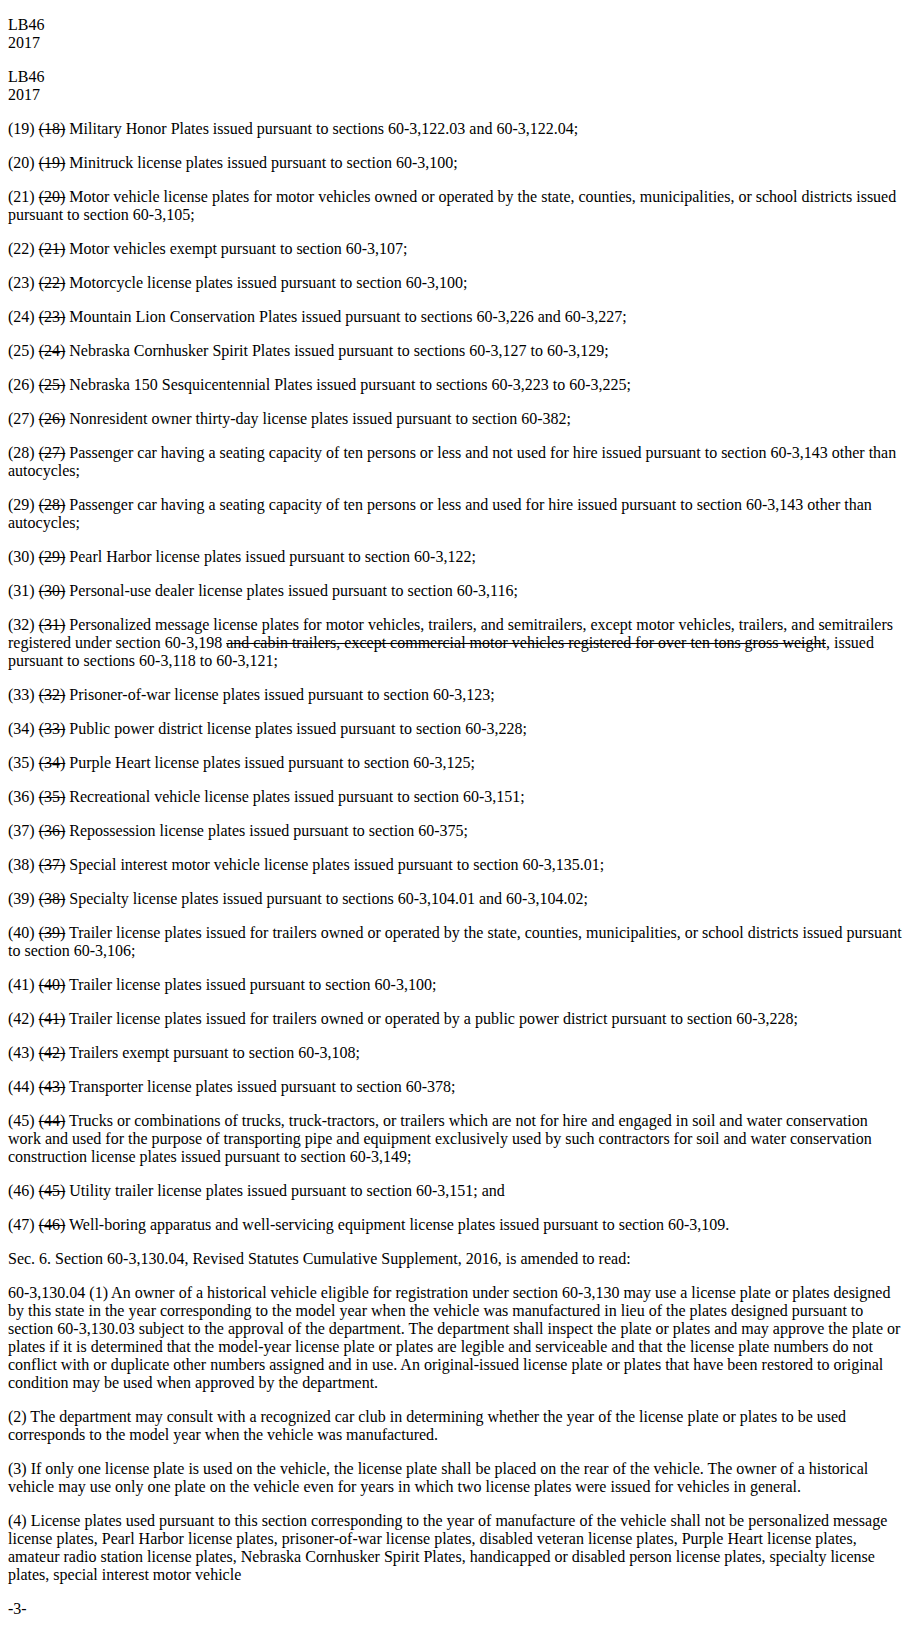LB46
2017
LB46
2017
(19) (18) Military Honor Plates issued pursuant to sections 60-3,122.03 and 60-3,122.04;
(20) (19) Minitruck license plates issued pursuant to section 60-3,100;
(21) (20) Motor vehicle license plates for motor vehicles owned or operated by the state, counties, municipalities, or school districts issued pursuant to section 60-3,105;
(22) (21) Motor vehicles exempt pursuant to section 60-3,107;
(23) (22) Motorcycle license plates issued pursuant to section 60-3,100;
(24) (23) Mountain Lion Conservation Plates issued pursuant to sections 60-3,226 and 60-3,227;
(25) (24) Nebraska Cornhusker Spirit Plates issued pursuant to sections 60-3,127 to 60-3,129;
(26) (25) Nebraska 150 Sesquicentennial Plates issued pursuant to sections 60-3,223 to 60-3,225;
(27) (26) Nonresident owner thirty-day license plates issued pursuant to section 60-382;
(28) (27) Passenger car having a seating capacity of ten persons or less and not used for hire issued pursuant to section 60-3,143 other than autocycles;
(29) (28) Passenger car having a seating capacity of ten persons or less and used for hire issued pursuant to section 60-3,143 other than autocycles;
(30) (29) Pearl Harbor license plates issued pursuant to section 60-3,122;
(31) (30) Personal-use dealer license plates issued pursuant to section 60-3,116;
(32) (31) Personalized message license plates for motor vehicles, trailers, and semitrailers, except motor vehicles, trailers, and semitrailers registered under section 60-3,198 and cabin trailers, except commercial motor vehicles registered for over ten tons gross weight, issued pursuant to sections 60-3,118 to 60-3,121;
(33) (32) Prisoner-of-war license plates issued pursuant to section 60-3,123;
(34) (33) Public power district license plates issued pursuant to section 60-3,228;
(35) (34) Purple Heart license plates issued pursuant to section 60-3,125;
(36) (35) Recreational vehicle license plates issued pursuant to section 60-3,151;
(37) (36) Repossession license plates issued pursuant to section 60-375;
(38) (37) Special interest motor vehicle license plates issued pursuant to section 60-3,135.01;
(39) (38) Specialty license plates issued pursuant to sections 60-3,104.01 and 60-3,104.02;
(40) (39) Trailer license plates issued for trailers owned or operated by the state, counties, municipalities, or school districts issued pursuant to section 60-3,106;
(41) (40) Trailer license plates issued pursuant to section 60-3,100;
(42) (41) Trailer license plates issued for trailers owned or operated by a public power district pursuant to section 60-3,228;
(43) (42) Trailers exempt pursuant to section 60-3,108;
(44) (43) Transporter license plates issued pursuant to section 60-378;
(45) (44) Trucks or combinations of trucks, truck-tractors, or trailers which are not for hire and engaged in soil and water conservation work and used for the purpose of transporting pipe and equipment exclusively used by such contractors for soil and water conservation construction license plates issued pursuant to section 60-3,149;
(46) (45) Utility trailer license plates issued pursuant to section 60-3,151; and
(47) (46) Well-boring apparatus and well-servicing equipment license plates issued pursuant to section 60-3,109.
Sec. 6. Section 60-3,130.04, Revised Statutes Cumulative Supplement, 2016, is amended to read:
60-3,130.04 (1) An owner of a historical vehicle eligible for registration under section 60-3,130 may use a license plate or plates designed by this state in the year corresponding to the model year when the vehicle was manufactured in lieu of the plates designed pursuant to section 60-3,130.03 subject to the approval of the department. The department shall inspect the plate or plates and may approve the plate or plates if it is determined that the model-year license plate or plates are legible and serviceable and that the license plate numbers do not conflict with or duplicate other numbers assigned and in use. An original-issued license plate or plates that have been restored to original condition may be used when approved by the department.
(2) The department may consult with a recognized car club in determining whether the year of the license plate or plates to be used corresponds to the model year when the vehicle was manufactured.
(3) If only one license plate is used on the vehicle, the license plate shall be placed on the rear of the vehicle. The owner of a historical vehicle may use only one plate on the vehicle even for years in which two license plates were issued for vehicles in general.
(4) License plates used pursuant to this section corresponding to the year of manufacture of the vehicle shall not be personalized message license plates, Pearl Harbor license plates, prisoner-of-war license plates, disabled veteran license plates, Purple Heart license plates, amateur radio station license plates, Nebraska Cornhusker Spirit Plates, handicapped or disabled person license plates, specialty license plates, special interest motor vehicle
-3-